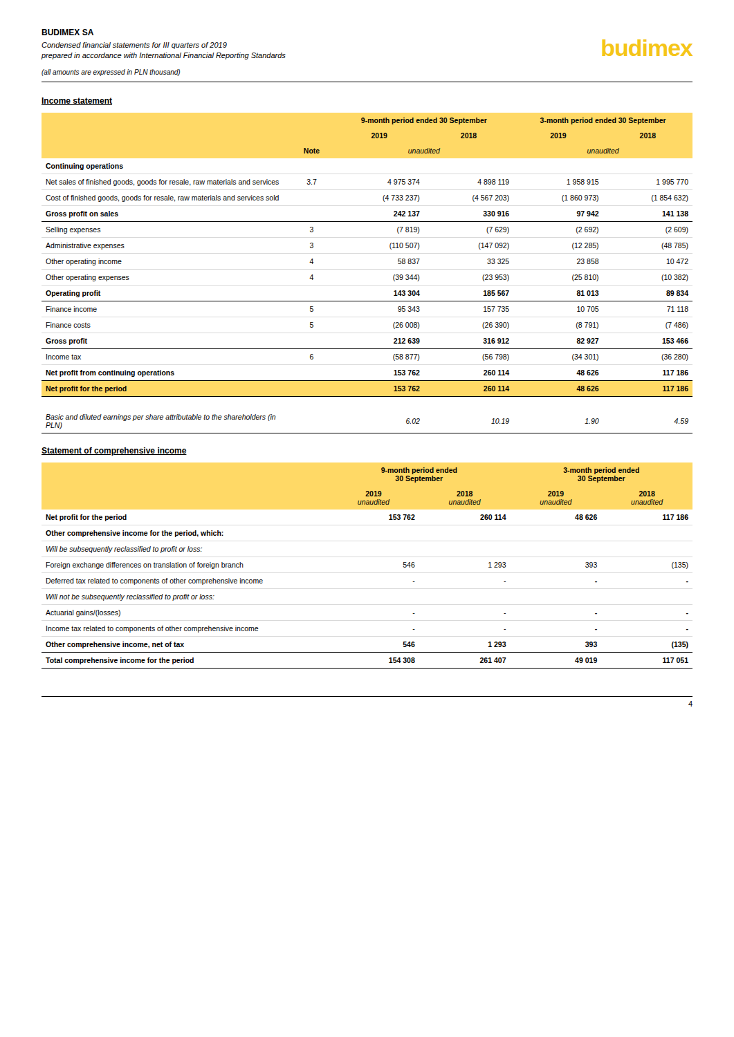budimex
BUDIMEX SA
Condensed financial statements for III quarters of 2019
prepared in accordance with International Financial Reporting Standards
(all amounts are expressed in PLN thousand)
Income statement
| | | 9-month period ended 30 September | 3-month period ended 30 September |
| | | 2019 | 2018 | 2019 | 2018 |
| | Note | unaudited | unaudited |
| Continuing operations | | | | | |
| Net sales of finished goods, goods for resale, raw materials and services | 3.7 | 4 975 374 | 4 898 119 | 1 958 915 | 1 995 770 |
| Cost of finished goods, goods for resale, raw materials and services sold | | (4 733 237) | (4 567 203) | (1 860 973) | (1 854 632) |
| Gross profit on sales | | 242 137 | 330 916 | 97 942 | 141 138 |
| Selling expenses | 3 | (7 819) | (7 629) | (2 692) | (2 609) |
| Administrative expenses | 3 | (110 507) | (147 092) | (12 285) | (48 785) |
| Other operating income | 4 | 58 837 | 33 325 | 23 858 | 10 472 |
| Other operating expenses | 4 | (39 344) | (23 953) | (25 810) | (10 382) |
| Operating profit | | 143 304 | 185 567 | 81 013 | 89 834 |
| Finance income | 5 | 95 343 | 157 735 | 10 705 | 71 118 |
| Finance costs | 5 | (26 008) | (26 390) | (8 791) | (7 486) |
| Gross profit | | 212 639 | 316 912 | 82 927 | 153 466 |
| Income tax | 6 | (58 877) | (56 798) | (34 301) | (36 280) |
| Net profit from continuing operations | | 153 762 | 260 114 | 48 626 | 117 186 |
| Net profit for the period | | 153 762 | 260 114 | 48 626 | 117 186 |
| Basic and diluted earnings per share attributable to the shareholders (in PLN) | | 6.02 | 10.19 | 1.90 | 4.59 |
Statement of comprehensive income
| | 9-month period ended 30 September | 3-month period ended 30 September |
| | 2019 unaudited | 2018 unaudited | 2019 unaudited | 2018 unaudited |
| Net profit for the period | 153 762 | 260 114 | 48 626 | 117 186 |
| Other comprehensive income for the period, which: | | | | |
| Will be subsequently reclassified to profit or loss: | | | | |
| Foreign exchange differences on translation of foreign branch | 546 | 1 293 | 393 | (135) |
| Deferred tax related to components of other comprehensive income | - | - | - | - |
| Will not be subsequently reclassified to profit or loss: | | | | |
| Actuarial gains/(losses) | - | - | - | - |
| Income tax related to components of other comprehensive income | - | - | - | - |
| Other comprehensive income, net of tax | 546 | 1 293 | 393 | (135) |
| Total comprehensive income for the period | 154 308 | 261 407 | 49 019 | 117 051 |
4